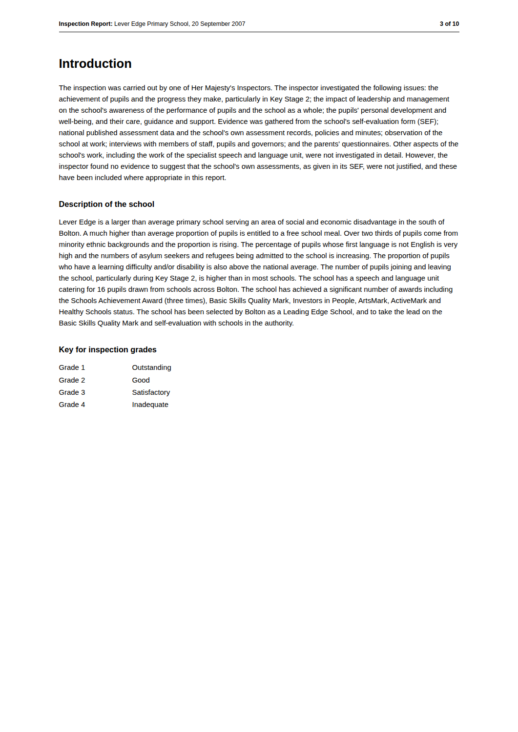Inspection Report: Lever Edge Primary School, 20 September 2007
3 of 10
Introduction
The inspection was carried out by one of Her Majesty's Inspectors. The inspector investigated the following issues: the achievement of pupils and the progress they make, particularly in Key Stage 2; the impact of leadership and management on the school's awareness of the performance of pupils and the school as a whole; the pupils' personal development and well-being, and their care, guidance and support. Evidence was gathered from the school's self-evaluation form (SEF); national published assessment data and the school's own assessment records, policies and minutes; observation of the school at work; interviews with members of staff, pupils and governors; and the parents' questionnaires. Other aspects of the school's work, including the work of the specialist speech and language unit, were not investigated in detail. However, the inspector found no evidence to suggest that the school's own assessments, as given in its SEF, were not justified, and these have been included where appropriate in this report.
Description of the school
Lever Edge is a larger than average primary school serving an area of social and economic disadvantage in the south of Bolton. A much higher than average proportion of pupils is entitled to a free school meal. Over two thirds of pupils come from minority ethnic backgrounds and the proportion is rising. The percentage of pupils whose first language is not English is very high and the numbers of asylum seekers and refugees being admitted to the school is increasing. The proportion of pupils who have a learning difficulty and/or disability is also above the national average. The number of pupils joining and leaving the school, particularly during Key Stage 2, is higher than in most schools. The school has a speech and language unit catering for 16 pupils drawn from schools across Bolton. The school has achieved a significant number of awards including the Schools Achievement Award (three times), Basic Skills Quality Mark, Investors in People, ArtsMark, ActiveMark and Healthy Schools status. The school has been selected by Bolton as a Leading Edge School, and to take the lead on the Basic Skills Quality Mark and self-evaluation with schools in the authority.
Key for inspection grades
| Grade 1 | Outstanding |
| Grade 2 | Good |
| Grade 3 | Satisfactory |
| Grade 4 | Inadequate |